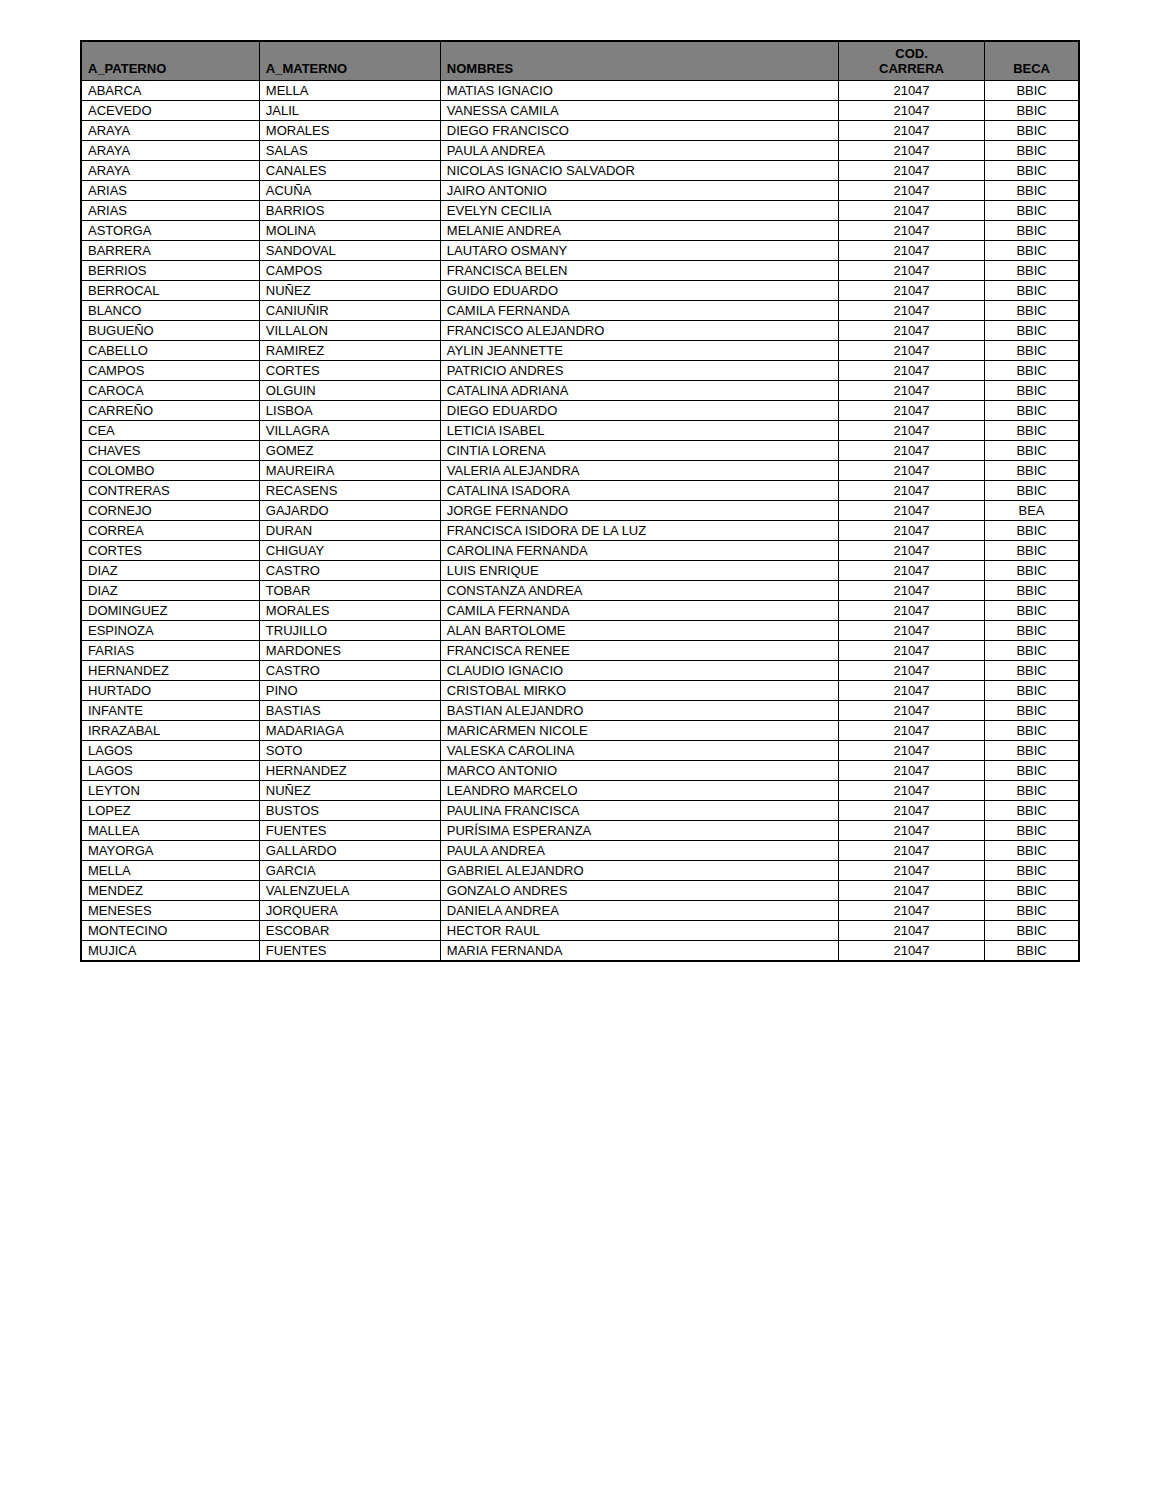| A_PATERNO | A_MATERNO | NOMBRES | COD. CARRERA | BECA |
| --- | --- | --- | --- | --- |
| ABARCA | MELLA | MATIAS IGNACIO | 21047 | BBIC |
| ACEVEDO | JALIL | VANESSA CAMILA | 21047 | BBIC |
| ARAYA | MORALES | DIEGO FRANCISCO | 21047 | BBIC |
| ARAYA | SALAS | PAULA ANDREA | 21047 | BBIC |
| ARAYA | CANALES | NICOLAS IGNACIO SALVADOR | 21047 | BBIC |
| ARIAS | ACUÑA | JAIRO ANTONIO | 21047 | BBIC |
| ARIAS | BARRIOS | EVELYN CECILIA | 21047 | BBIC |
| ASTORGA | MOLINA | MELANIE ANDREA | 21047 | BBIC |
| BARRERA | SANDOVAL | LAUTARO OSMANY | 21047 | BBIC |
| BERRIOS | CAMPOS | FRANCISCA BELEN | 21047 | BBIC |
| BERROCAL | NUÑEZ | GUIDO EDUARDO | 21047 | BBIC |
| BLANCO | CANIUÑIR | CAMILA FERNANDA | 21047 | BBIC |
| BUGUEÑO | VILLALON | FRANCISCO ALEJANDRO | 21047 | BBIC |
| CABELLO | RAMIREZ | AYLIN JEANNETTE | 21047 | BBIC |
| CAMPOS | CORTES | PATRICIO ANDRES | 21047 | BBIC |
| CAROCA | OLGUIN | CATALINA ADRIANA | 21047 | BBIC |
| CARREÑO | LISBOA | DIEGO EDUARDO | 21047 | BBIC |
| CEA | VILLAGRA | LETICIA ISABEL | 21047 | BBIC |
| CHAVES | GOMEZ | CINTIA LORENA | 21047 | BBIC |
| COLOMBO | MAUREIRA | VALERIA ALEJANDRA | 21047 | BBIC |
| CONTRERAS | RECASENS | CATALINA ISADORA | 21047 | BBIC |
| CORNEJO | GAJARDO | JORGE FERNANDO | 21047 | BEA |
| CORREA | DURAN | FRANCISCA ISIDORA DE LA LUZ | 21047 | BBIC |
| CORTES | CHIGUAY | CAROLINA FERNANDA | 21047 | BBIC |
| DIAZ | CASTRO | LUIS ENRIQUE | 21047 | BBIC |
| DIAZ | TOBAR | CONSTANZA ANDREA | 21047 | BBIC |
| DOMINGUEZ | MORALES | CAMILA FERNANDA | 21047 | BBIC |
| ESPINOZA | TRUJILLO | ALAN BARTOLOME | 21047 | BBIC |
| FARIAS | MARDONES | FRANCISCA RENEE | 21047 | BBIC |
| HERNANDEZ | CASTRO | CLAUDIO IGNACIO | 21047 | BBIC |
| HURTADO | PINO | CRISTOBAL MIRKO | 21047 | BBIC |
| INFANTE | BASTIAS | BASTIAN ALEJANDRO | 21047 | BBIC |
| IRRAZABAL | MADARIAGA | MARICARMEN NICOLE | 21047 | BBIC |
| LAGOS | SOTO | VALESKA CAROLINA | 21047 | BBIC |
| LAGOS | HERNANDEZ | MARCO ANTONIO | 21047 | BBIC |
| LEYTON | NUÑEZ | LEANDRO MARCELO | 21047 | BBIC |
| LOPEZ | BUSTOS | PAULINA FRANCISCA | 21047 | BBIC |
| MALLEA | FUENTES | PURÍSIMA ESPERANZA | 21047 | BBIC |
| MAYORGA | GALLARDO | PAULA ANDREA | 21047 | BBIC |
| MELLA | GARCIA | GABRIEL ALEJANDRO | 21047 | BBIC |
| MENDEZ | VALENZUELA | GONZALO ANDRES | 21047 | BBIC |
| MENESES | JORQUERA | DANIELA ANDREA | 21047 | BBIC |
| MONTECINO | ESCOBAR | HECTOR RAUL | 21047 | BBIC |
| MUJICA | FUENTES | MARIA FERNANDA | 21047 | BBIC |